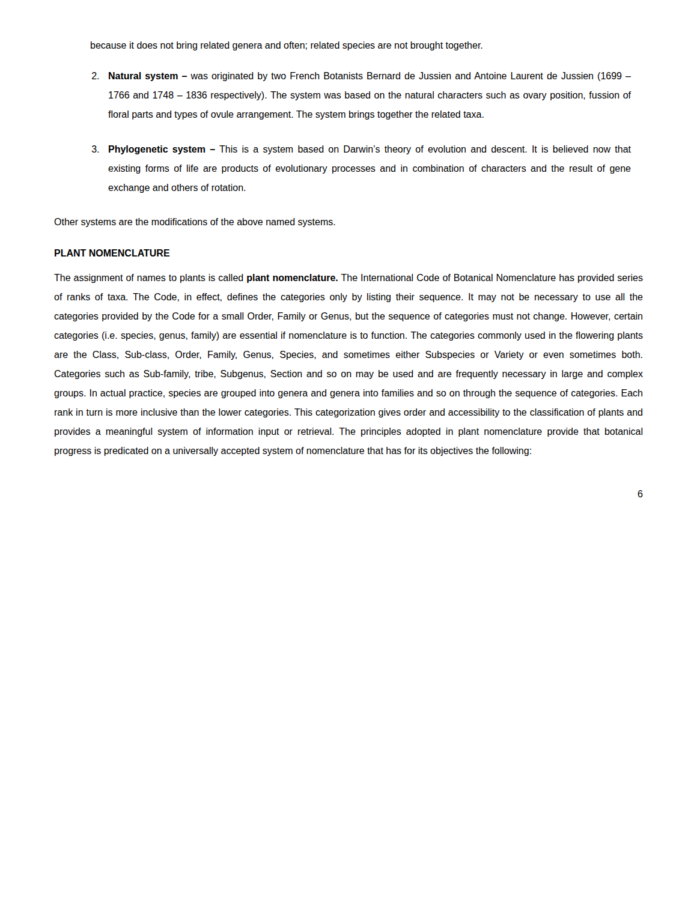because it does not bring related genera and often; related species are not brought together.
Natural system – was originated by two French Botanists Bernard de Jussien and Antoine Laurent de Jussien (1699 – 1766 and 1748 – 1836 respectively). The system was based on the natural characters such as ovary position, fussion of floral parts and types of ovule arrangement. The system brings together the related taxa.
Phylogenetic system – This is a system based on Darwin’s theory of evolution and descent. It is believed now that existing forms of life are products of evolutionary processes and in combination of characters and the result of gene exchange and others of rotation.
Other systems are the modifications of the above named systems.
PLANT NOMENCLATURE
The assignment of names to plants is called plant nomenclature. The International Code of Botanical Nomenclature has provided series of ranks of taxa. The Code, in effect, defines the categories only by listing their sequence. It may not be necessary to use all the categories provided by the Code for a small Order, Family or Genus, but the sequence of categories must not change. However, certain categories (i.e. species, genus, family) are essential if nomenclature is to function. The categories commonly used in the flowering plants are the Class, Sub-class, Order, Family, Genus, Species, and sometimes either Subspecies or Variety or even sometimes both. Categories such as Sub-family, tribe, Subgenus, Section and so on may be used and are frequently necessary in large and complex groups. In actual practice, species are grouped into genera and genera into families and so on through the sequence of categories. Each rank in turn is more inclusive than the lower categories. This categorization gives order and accessibility to the classification of plants and provides a meaningful system of information input or retrieval. The principles adopted in plant nomenclature provide that botanical progress is predicated on a universally accepted system of nomenclature that has for its objectives the following:
6